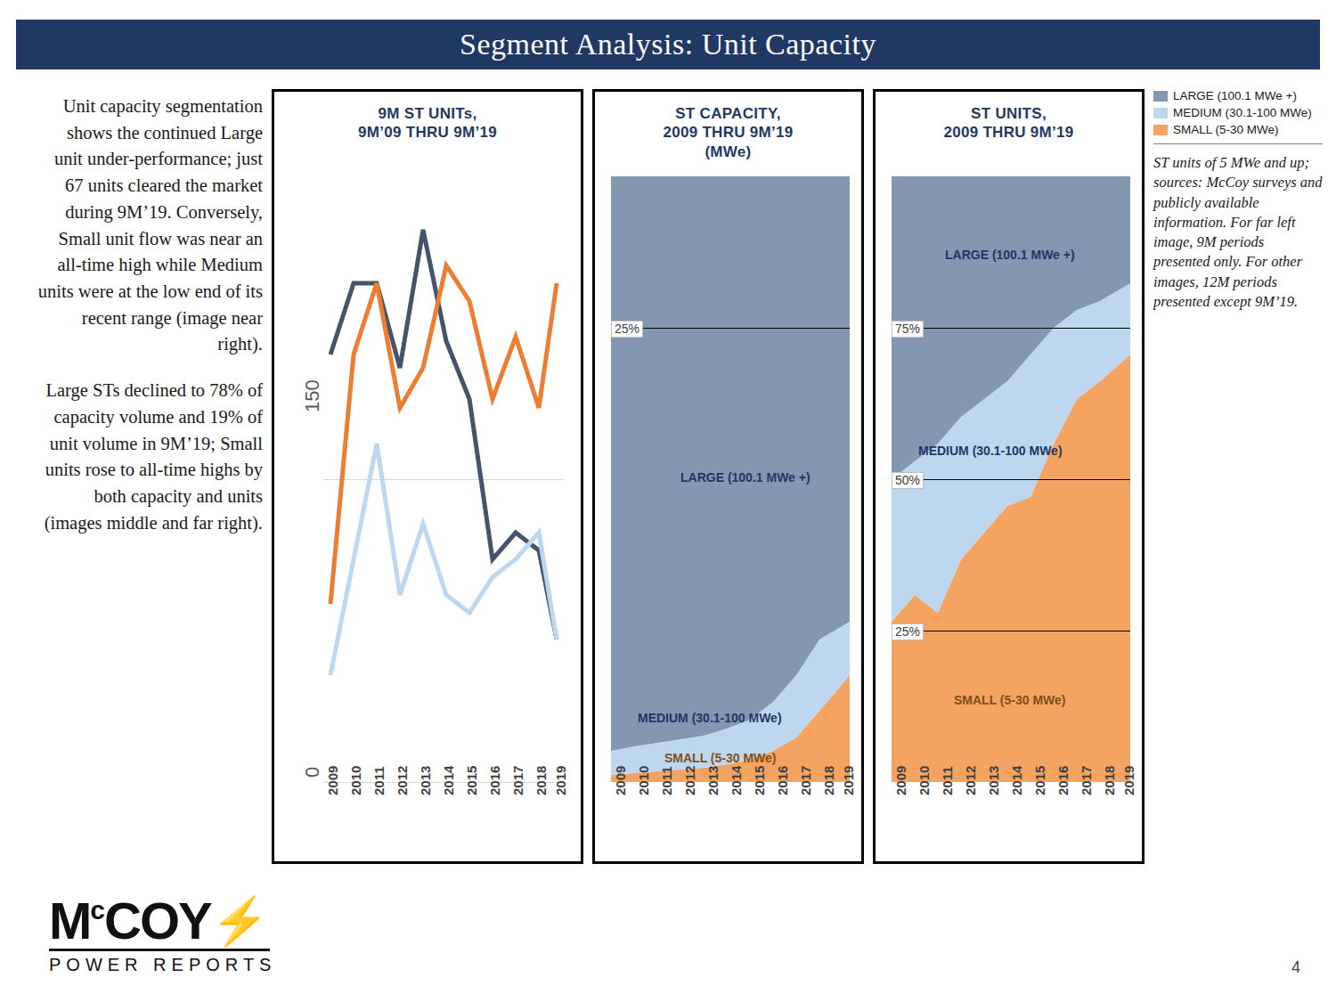Segment Analysis: Unit Capacity
Unit capacity segmentation shows the continued Large unit under-performance; just 67 units cleared the market during 9M’19. Conversely, Small unit flow was near an all-time high while Medium units were at the low end of its recent range (image near right).
Large STs declined to 78% of capacity volume and 19% of unit volume in 9M’19; Small units rose to all-time highs by both capacity and units (images middle and far right).
9M ST UNITs,
9M’09 THRU 9M’19
150
0
2009 2010 2011 2012 2013 2014 2015 2016 2017 2018 2019
ST CAPACITY,
2009 THRU 9M’19
(MWe)
25%
LARGE (100.1 MWe +)
MEDIUM (30.1-100 MWe)
SMALL (5-30 MWe)
2009 2010 2011 2012 2013 2014 2015 2016 2017 2018 2019
ST UNITS,
2009 THRU 9M’19
75%
50%
25%
LARGE (100.1 MWe +)
MEDIUM (30.1-100 MWe)
SMALL (5-30 MWe)
2009 2010 2011 2012 2013 2014 2015 2016 2017 2018 2019
LARGE (100.1 MWe +)
MEDIUM (30.1-100 MWe)
SMALL (5-30 MWe)
ST units of 5 MWe and up; sources: McCoy surveys and publicly available information. For far left image, 9M periods presented only. For other images, 12M periods presented except 9M’19.
Mc COY⚡
POWER REPORTS
4